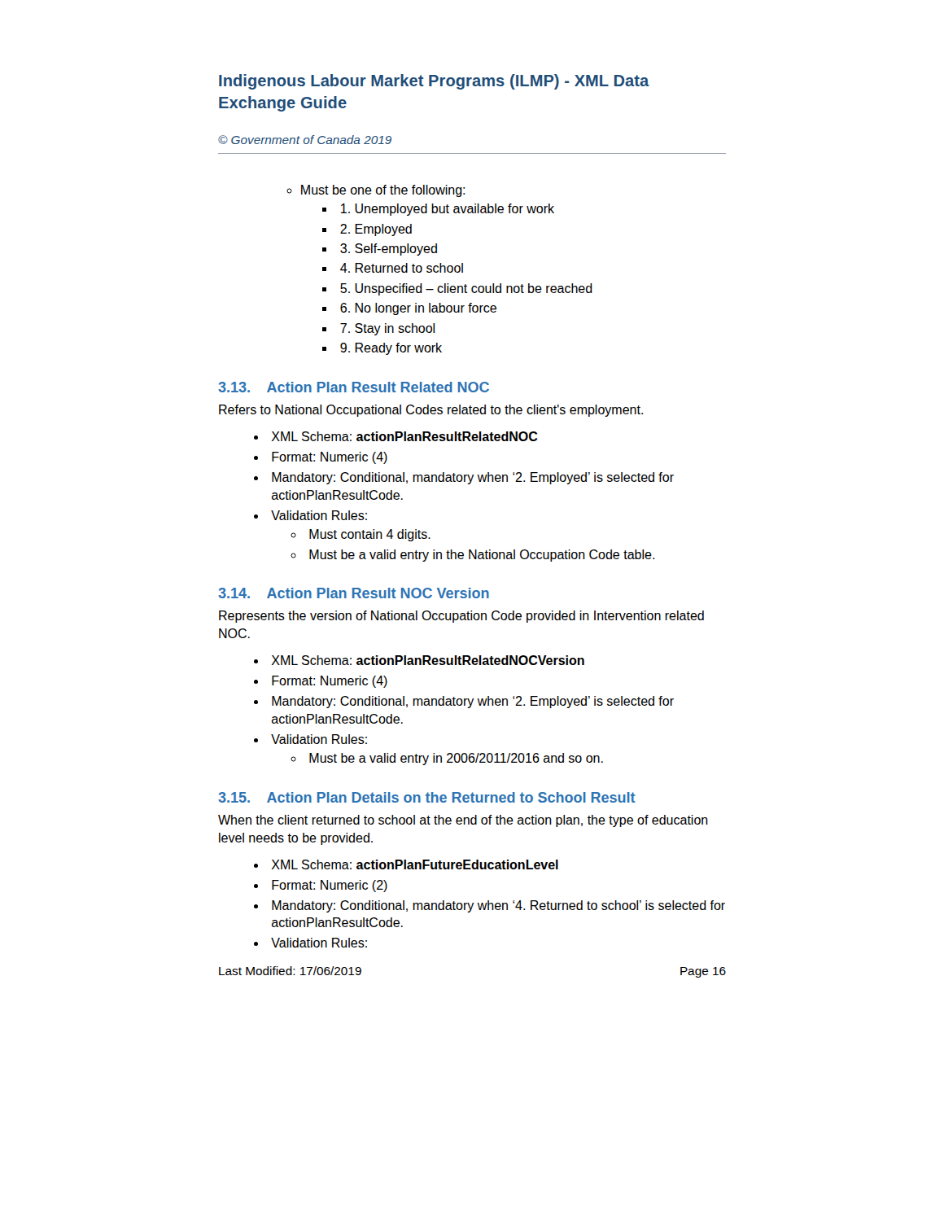Indigenous Labour Market Programs (ILMP) - XML Data Exchange Guide
© Government of Canada 2019
Must be one of the following:
1. Unemployed but available for work
2. Employed
3. Self-employed
4. Returned to school
5. Unspecified – client could not be reached
6. No longer in labour force
7. Stay in school
9. Ready for work
3.13. Action Plan Result Related NOC
Refers to National Occupational Codes related to the client's employment.
XML Schema: actionPlanResultRelatedNOC
Format: Numeric (4)
Mandatory: Conditional, mandatory when ‘2. Employed’ is selected for actionPlanResultCode.
Validation Rules:
Must contain 4 digits.
Must be a valid entry in the National Occupation Code table.
3.14. Action Plan Result NOC Version
Represents the version of National Occupation Code provided in Intervention related NOC.
XML Schema: actionPlanResultRelatedNOCVersion
Format: Numeric (4)
Mandatory: Conditional, mandatory when ‘2. Employed’ is selected for actionPlanResultCode.
Validation Rules:
Must be a valid entry in 2006/2011/2016 and so on.
3.15. Action Plan Details on the Returned to School Result
When the client returned to school at the end of the action plan, the type of education level needs to be provided.
XML Schema: actionPlanFutureEducationLevel
Format: Numeric (2)
Mandatory: Conditional, mandatory when ‘4. Returned to school’ is selected for actionPlanResultCode.
Validation Rules:
Last Modified: 17/06/2019 Page 16